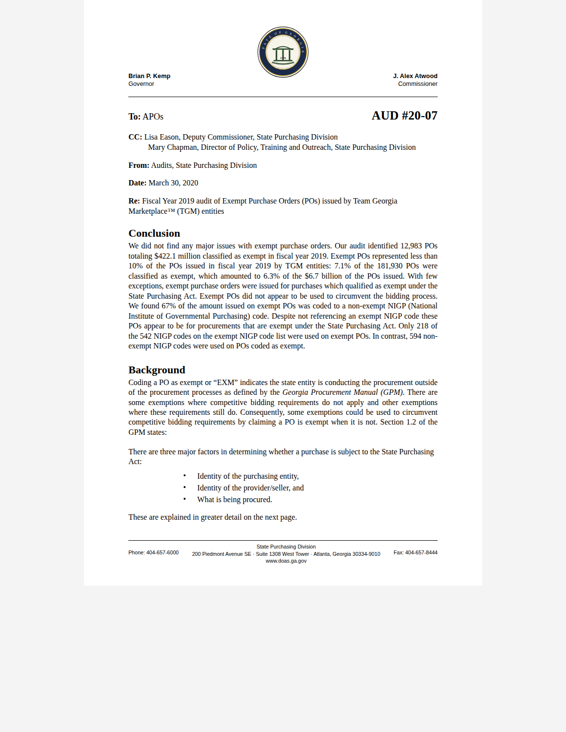1776 S T A T E O F G E O R G I A S E R V I C E S
Brian P. Kemp
Governor
J. Alex Atwood
Commissioner
To: APOs
AUD #20-07
CC: Lisa Eason, Deputy Commissioner, State Purchasing Division Mary Chapman, Director of Policy, Training and Outreach, State Purchasing Division
From: Audits, State Purchasing Division
Date: March 30, 2020
Re: Fiscal Year 2019 audit of Exempt Purchase Orders (POs) issued by Team Georgia Marketplace™ (TGM) entities
Conclusion
We did not find any major issues with exempt purchase orders. Our audit identified 12,983 POs totaling $422.1 million classified as exempt in fiscal year 2019. Exempt POs represented less than 10% of the POs issued in fiscal year 2019 by TGM entities: 7.1% of the 181,930 POs were classified as exempt, which amounted to 6.3% of the $6.7 billion of the POs issued. With few exceptions, exempt purchase orders were issued for purchases which qualified as exempt under the State Purchasing Act. Exempt POs did not appear to be used to circumvent the bidding process. We found 67% of the amount issued on exempt POs was coded to a non-exempt NIGP (National Institute of Governmental Purchasing) code. Despite not referencing an exempt NIGP code these POs appear to be for procurements that are exempt under the State Purchasing Act. Only 218 of the 542 NIGP codes on the exempt NIGP code list were used on exempt POs. In contrast, 594 non-exempt NIGP codes were used on POs coded as exempt.
Background
Coding a PO as exempt or “EXM” indicates the state entity is conducting the procurement outside of the procurement processes as defined by the Georgia Procurement Manual (GPM). There are some exemptions where competitive bidding requirements do not apply and other exemptions where these requirements still do. Consequently, some exemptions could be used to circumvent competitive bidding requirements by claiming a PO is exempt when it is not. Section 1.2 of the GPM states:
There are three major factors in determining whether a purchase is subject to the State Purchasing Act:
Identity of the purchasing entity,
Identity of the provider/seller, and
What is being procured.
These are explained in greater detail on the next page.
Phone: 404-657-6000
State Purchasing Division
200 Piedmont Avenue SE · Suite 1308 West Tower · Atlanta, Georgia 30334-9010
www.doas.ga.gov
Fax: 404-657-8444